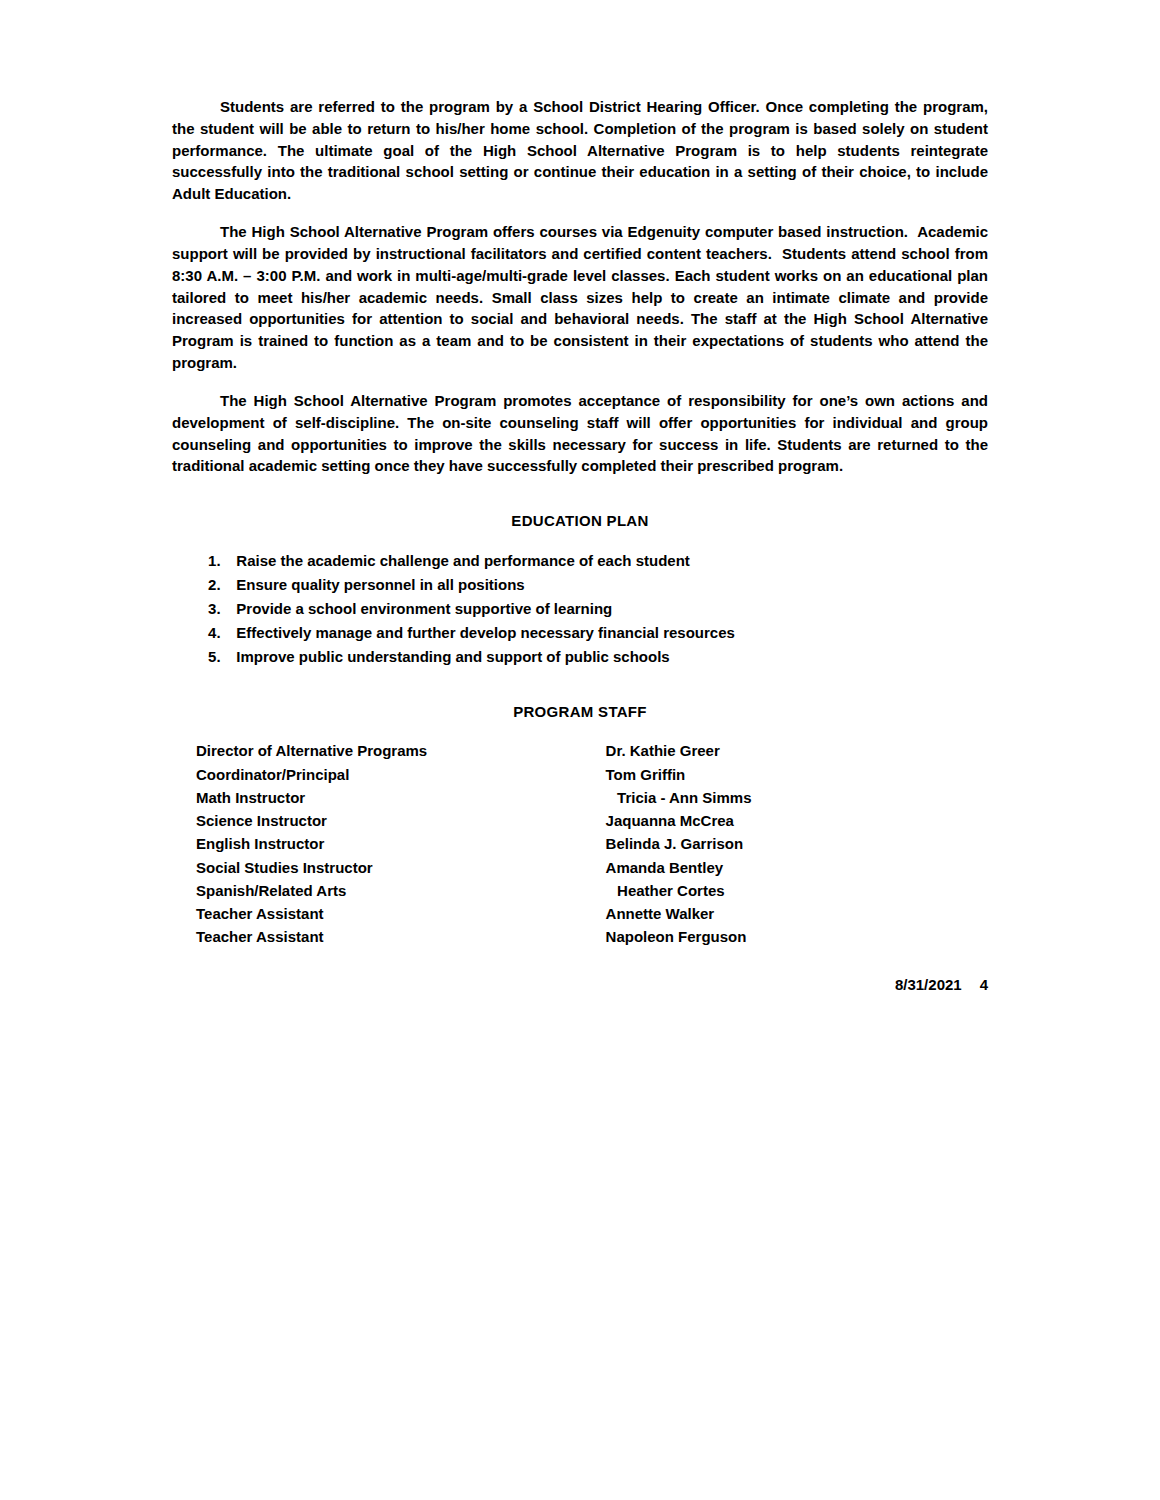Students are referred to the program by a School District Hearing Officer. Once completing the program, the student will be able to return to his/her home school. Completion of the program is based solely on student performance. The ultimate goal of the High School Alternative Program is to help students reintegrate successfully into the traditional school setting or continue their education in a setting of their choice, to include Adult Education.
The High School Alternative Program offers courses via Edgenuity computer based instruction. Academic support will be provided by instructional facilitators and certified content teachers. Students attend school from 8:30 A.M. – 3:00 P.M. and work in multi-age/multi-grade level classes. Each student works on an educational plan tailored to meet his/her academic needs. Small class sizes help to create an intimate climate and provide increased opportunities for attention to social and behavioral needs. The staff at the High School Alternative Program is trained to function as a team and to be consistent in their expectations of students who attend the program.
The High School Alternative Program promotes acceptance of responsibility for one’s own actions and development of self-discipline. The on-site counseling staff will offer opportunities for individual and group counseling and opportunities to improve the skills necessary for success in life. Students are returned to the traditional academic setting once they have successfully completed their prescribed program.
EDUCATION PLAN
Raise the academic challenge and performance of each student
Ensure quality personnel in all positions
Provide a school environment supportive of learning
Effectively manage and further develop necessary financial resources
Improve public understanding and support of public schools
PROGRAM STAFF
| Director of Alternative Programs | Dr. Kathie Greer |
| Coordinator/Principal | Tom Griffin |
| Math Instructor | Tricia - Ann Simms |
| Science Instructor | Jaquanna McCrea |
| English Instructor | Belinda J. Garrison |
| Social Studies Instructor | Amanda Bentley |
| Spanish/Related Arts | Heather Cortes |
| Teacher Assistant | Annette Walker |
| Teacher Assistant | Napoleon Ferguson |
8/31/20214